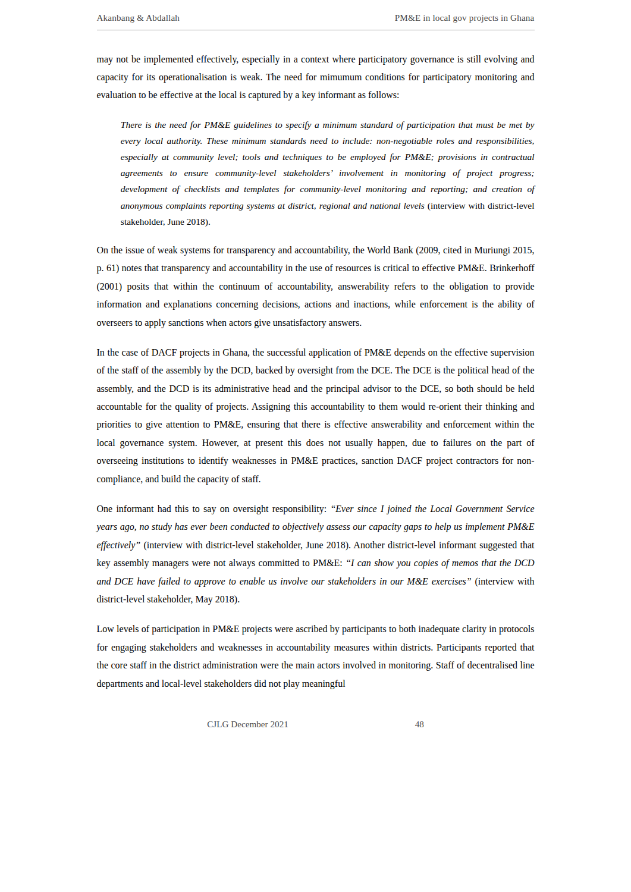Akanbang & Abdallah PM&E in local gov projects in Ghana
may not be implemented effectively, especially in a context where participatory governance is still evolving and capacity for its operationalisation is weak. The need for mimumum conditions for participatory monitoring and evaluation to be effective at the local is captured by a key informant as follows:
There is the need for PM&E guidelines to specify a minimum standard of participation that must be met by every local authority. These minimum standards need to include: non-negotiable roles and responsibilities, especially at community level; tools and techniques to be employed for PM&E; provisions in contractual agreements to ensure community-level stakeholders’ involvement in monitoring of project progress; development of checklists and templates for community-level monitoring and reporting; and creation of anonymous complaints reporting systems at district, regional and national levels (interview with district-level stakeholder, June 2018).
On the issue of weak systems for transparency and accountability, the World Bank (2009, cited in Muriungi 2015, p. 61) notes that transparency and accountability in the use of resources is critical to effective PM&E. Brinkerhoff (2001) posits that within the continuum of accountability, answerability refers to the obligation to provide information and explanations concerning decisions, actions and inactions, while enforcement is the ability of overseers to apply sanctions when actors give unsatisfactory answers.
In the case of DACF projects in Ghana, the successful application of PM&E depends on the effective supervision of the staff of the assembly by the DCD, backed by oversight from the DCE. The DCE is the political head of the assembly, and the DCD is its administrative head and the principal advisor to the DCE, so both should be held accountable for the quality of projects. Assigning this accountability to them would re-orient their thinking and priorities to give attention to PM&E, ensuring that there is effective answerability and enforcement within the local governance system. However, at present this does not usually happen, due to failures on the part of overseeing institutions to identify weaknesses in PM&E practices, sanction DACF project contractors for non-compliance, and build the capacity of staff.
One informant had this to say on oversight responsibility: “Ever since I joined the Local Government Service years ago, no study has ever been conducted to objectively assess our capacity gaps to help us implement PM&E effectively” (interview with district-level stakeholder, June 2018). Another district-level informant suggested that key assembly managers were not always committed to PM&E: “I can show you copies of memos that the DCD and DCE have failed to approve to enable us involve our stakeholders in our M&E exercises” (interview with district-level stakeholder, May 2018).
Low levels of participation in PM&E projects were ascribed by participants to both inadequate clarity in protocols for engaging stakeholders and weaknesses in accountability measures within districts. Participants reported that the core staff in the district administration were the main actors involved in monitoring. Staff of decentralised line departments and local-level stakeholders did not play meaningful
CJLG December 2021 48